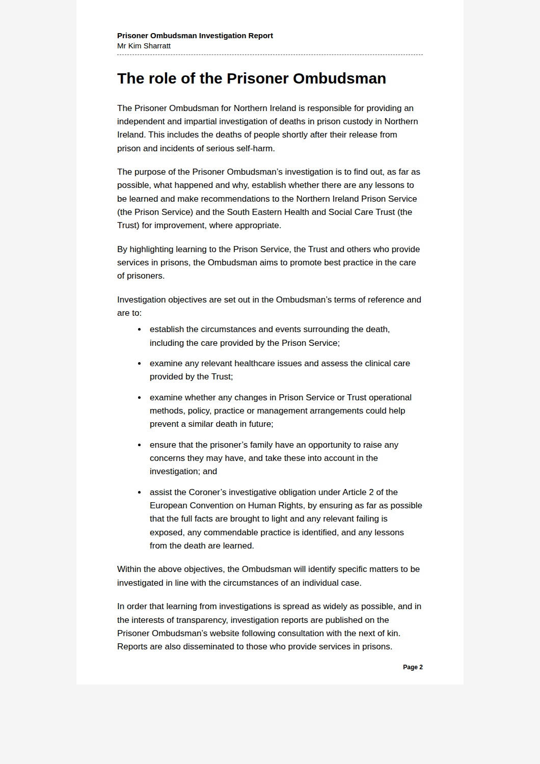Prisoner Ombudsman Investigation Report
Mr Kim Sharratt
The role of the Prisoner Ombudsman
The Prisoner Ombudsman for Northern Ireland is responsible for providing an independent and impartial investigation of deaths in prison custody in Northern Ireland. This includes the deaths of people shortly after their release from prison and incidents of serious self-harm.
The purpose of the Prisoner Ombudsman’s investigation is to find out, as far as possible, what happened and why, establish whether there are any lessons to be learned and make recommendations to the Northern Ireland Prison Service (the Prison Service) and the South Eastern Health and Social Care Trust (the Trust) for improvement, where appropriate.
By highlighting learning to the Prison Service, the Trust and others who provide services in prisons, the Ombudsman aims to promote best practice in the care of prisoners.
Investigation objectives are set out in the Ombudsman’s terms of reference and are to:
establish the circumstances and events surrounding the death, including the care provided by the Prison Service;
examine any relevant healthcare issues and assess the clinical care provided by the Trust;
examine whether any changes in Prison Service or Trust operational methods, policy, practice or management arrangements could help prevent a similar death in future;
ensure that the prisoner’s family have an opportunity to raise any concerns they may have, and take these into account in the investigation; and
assist the Coroner’s investigative obligation under Article 2 of the European Convention on Human Rights, by ensuring as far as possible that the full facts are brought to light and any relevant failing is exposed, any commendable practice is identified, and any lessons from the death are learned.
Within the above objectives, the Ombudsman will identify specific matters to be investigated in line with the circumstances of an individual case.
In order that learning from investigations is spread as widely as possible, and in the interests of transparency, investigation reports are published on the Prisoner Ombudsman’s website following consultation with the next of kin. Reports are also disseminated to those who provide services in prisons.
Page 2